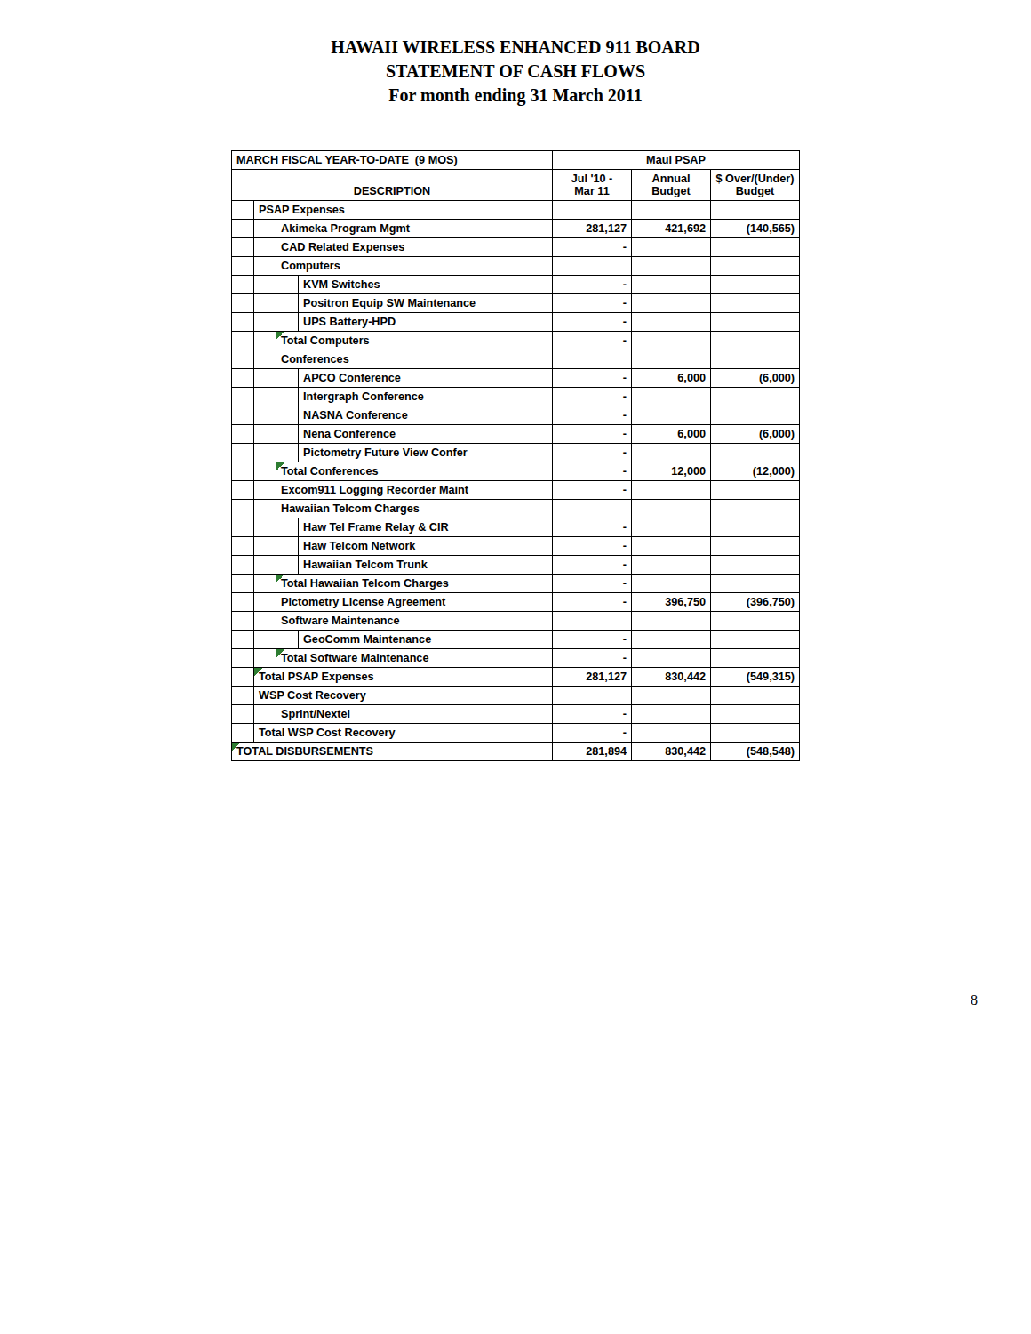HAWAII WIRELESS ENHANCED 911 BOARD
STATEMENT OF CASH FLOWS
For month ending 31 March 2011
| MARCH FISCAL YEAR-TO-DATE (9 MOS) | Maui PSAP |
| --- | --- |
| DESCRIPTION | Jul '10 - Mar 11 | Annual Budget | $ Over/(Under) Budget |
| | PSAP Expenses | | | |
| | | Akimeka Program Mgmt | 281,127 | 421,692 | (140,565) |
| | | CAD Related Expenses | - | | |
| | | Computers | | | |
| | | | KVM Switches | - | | |
| | | | Positron Equip SW Maintenance | - | | |
| | | | UPS Battery-HPD | - | | |
| | | Total Computers | - | | |
| | | Conferences | | | |
| | | | APCO Conference | - | 6,000 | (6,000) |
| | | | Intergraph Conference | - | | |
| | | | NASNA Conference | - | | |
| | | | Nena Conference | - | 6,000 | (6,000) |
| | | | Pictometry Future View Confer | - | | |
| | | Total Conferences | - | 12,000 | (12,000) |
| | | Excom911 Logging Recorder Maint | - | | |
| | | Hawaiian Telcom Charges | | | |
| | | | Haw Tel Frame Relay & CIR | - | | |
| | | | Haw Telcom Network | - | | |
| | | | Hawaiian Telcom Trunk | - | | |
| | | Total Hawaiian Telcom Charges | - | | |
| | | Pictometry License Agreement | - | 396,750 | (396,750) |
| | | Software Maintenance | | | |
| | | | GeoComm Maintenance | - | | |
| | | Total Software Maintenance | - | | |
| | Total PSAP Expenses | 281,127 | 830,442 | (549,315) |
| | WSP Cost Recovery | | | |
| | | Sprint/Nextel | - | | |
| | Total WSP Cost Recovery | - | | |
| TOTAL DISBURSEMENTS | 281,894 | 830,442 | (548,548) |
8